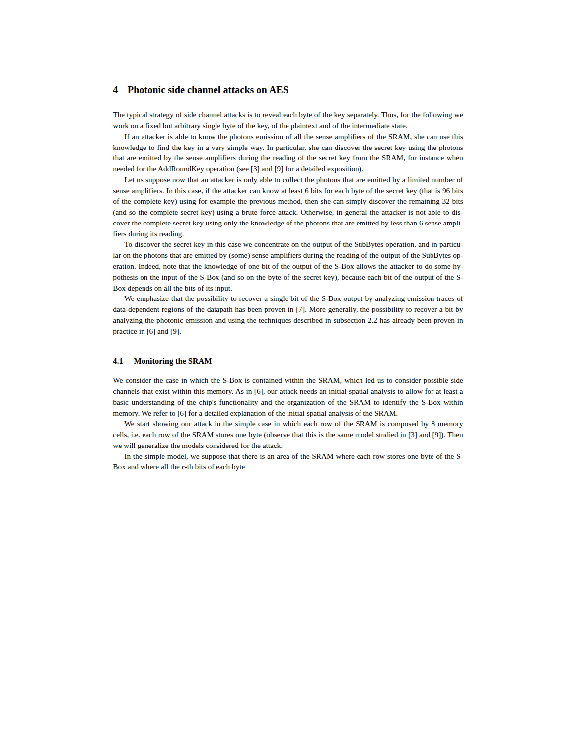4 Photonic side channel attacks on AES
The typical strategy of side channel attacks is to reveal each byte of the key separately. Thus, for the following we work on a fixed but arbitrary single byte of the key, of the plaintext and of the intermediate state.
If an attacker is able to know the photons emission of all the sense amplifiers of the SRAM, she can use this knowledge to find the key in a very simple way. In particular, she can discover the secret key using the photons that are emitted by the sense amplifiers during the reading of the secret key from the SRAM, for instance when needed for the AddRoundKey operation (see [3] and [9] for a detailed exposition).
Let us suppose now that an attacker is only able to collect the photons that are emitted by a limited number of sense amplifiers. In this case, if the attacker can know at least 6 bits for each byte of the secret key (that is 96 bits of the complete key) using for example the previous method, then she can simply discover the remaining 32 bits (and so the complete secret key) using a brute force attack. Otherwise, in general the attacker is not able to discover the complete secret key using only the knowledge of the photons that are emitted by less than 6 sense amplifiers during its reading.
To discover the secret key in this case we concentrate on the output of the SubBytes operation, and in particular on the photons that are emitted by (some) sense amplifiers during the reading of the output of the SubBytes operation. Indeed, note that the knowledge of one bit of the output of the S-Box allows the attacker to do some hypothesis on the input of the S-Box (and so on the byte of the secret key), because each bit of the output of the S-Box depends on all the bits of its input.
We emphasize that the possibility to recover a single bit of the S-Box output by analyzing emission traces of data-dependent regions of the datapath has been proven in [7]. More generally, the possibility to recover a bit by analyzing the photonic emission and using the techniques described in subsection 2.2 has already been proven in practice in [6] and [9].
4.1 Monitoring the SRAM
We consider the case in which the S-Box is contained within the SRAM, which led us to consider possible side channels that exist within this memory. As in [6], our attack needs an initial spatial analysis to allow for at least a basic understanding of the chip's functionality and the organization of the SRAM to identify the S-Box within memory. We refer to [6] for a detailed explanation of the initial spatial analysis of the SRAM.
We start showing our attack in the simple case in which each row of the SRAM is composed by 8 memory cells, i.e. each row of the SRAM stores one byte (observe that this is the same model studied in [3] and [9]). Then we will generalize the models considered for the attack.
In the simple model, we suppose that there is an area of the SRAM where each row stores one byte of the S-Box and where all the r-th bits of each byte